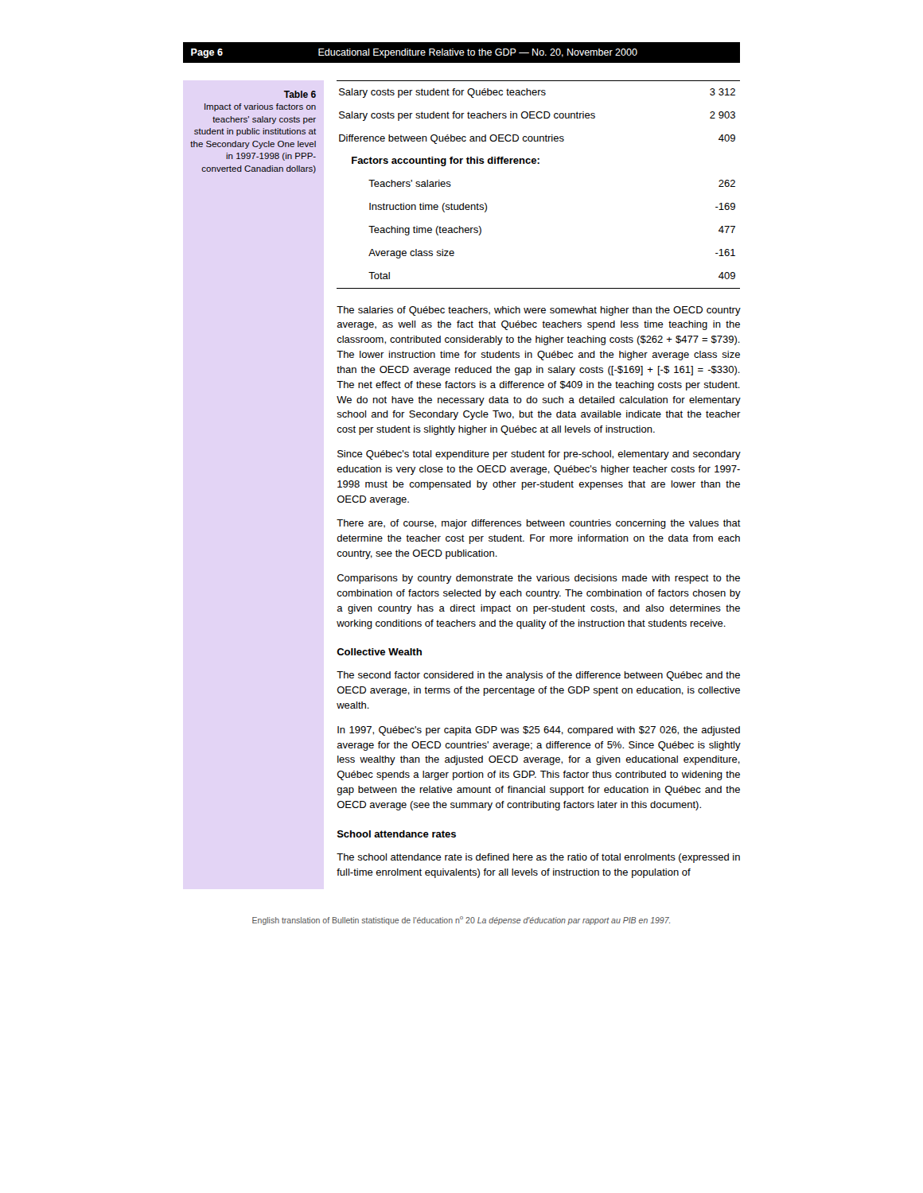Page 6 Educational Expenditure Relative to the GDP — No. 20, November 2000
Table 6
Impact of various factors on teachers' salary costs per student in public institutions at the Secondary Cycle One level in 1997-1998 (in PPP-converted Canadian dollars)
| Salary costs per student for Québec teachers | 3 312 |
| Salary costs per student for teachers in OECD countries | 2 903 |
| Difference between Québec and OECD countries | 409 |
| Factors accounting for this difference: | |
| Teachers' salaries | 262 |
| Instruction time (students) | -169 |
| Teaching time (teachers) | 477 |
| Average class size | -161 |
| Total | 409 |
The salaries of Québec teachers, which were somewhat higher than the OECD country average, as well as the fact that Québec teachers spend less time teaching in the classroom, contributed considerably to the higher teaching costs ($262 + $477 = $739). The lower instruction time for students in Québec and the higher average class size than the OECD average reduced the gap in salary costs ([-$169] + [-$ 161] = -$330). The net effect of these factors is a difference of $409 in the teaching costs per student. We do not have the necessary data to do such a detailed calculation for elementary school and for Secondary Cycle Two, but the data available indicate that the teacher cost per student is slightly higher in Québec at all levels of instruction.
Since Québec's total expenditure per student for pre-school, elementary and secondary education is very close to the OECD average, Québec's higher teacher costs for 1997-1998 must be compensated by other per-student expenses that are lower than the OECD average.
There are, of course, major differences between countries concerning the values that determine the teacher cost per student. For more information on the data from each country, see the OECD publication.
Comparisons by country demonstrate the various decisions made with respect to the combination of factors selected by each country. The combination of factors chosen by a given country has a direct impact on per-student costs, and also determines the working conditions of teachers and the quality of the instruction that students receive.
Collective Wealth
The second factor considered in the analysis of the difference between Québec and the OECD average, in terms of the percentage of the GDP spent on education, is collective wealth.
In 1997, Québec's per capita GDP was $25 644, compared with $27 026, the adjusted average for the OECD countries' average; a difference of 5%. Since Québec is slightly less wealthy than the adjusted OECD average, for a given educational expenditure, Québec spends a larger portion of its GDP. This factor thus contributed to widening the gap between the relative amount of financial support for education in Québec and the OECD average (see the summary of contributing factors later in this document).
School attendance rates
The school attendance rate is defined here as the ratio of total enrolments (expressed in full-time enrolment equivalents) for all levels of instruction to the population of
English translation of Bulletin statistique de l'éducation no 20 La dépense d'éducation par rapport au PIB en 1997.